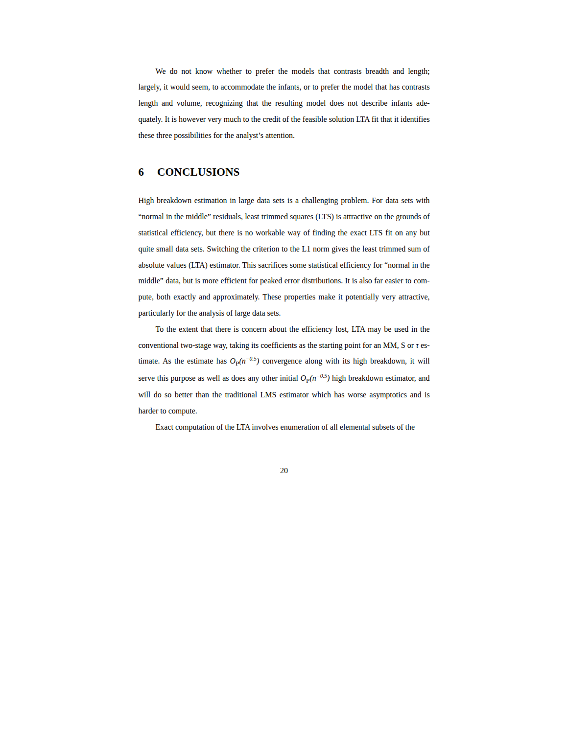We do not know whether to prefer the models that contrasts breadth and length; largely, it would seem, to accommodate the infants, or to prefer the model that has contrasts length and volume, recognizing that the resulting model does not describe infants adequately. It is however very much to the credit of the feasible solution LTA fit that it identifies these three possibilities for the analyst’s attention.
6 CONCLUSIONS
High breakdown estimation in large data sets is a challenging problem. For data sets with “normal in the middle” residuals, least trimmed squares (LTS) is attractive on the grounds of statistical efficiency, but there is no workable way of finding the exact LTS fit on any but quite small data sets. Switching the criterion to the L1 norm gives the least trimmed sum of absolute values (LTA) estimator. This sacrifices some statistical efficiency for “normal in the middle” data, but is more efficient for peaked error distributions. It is also far easier to compute, both exactly and approximately. These properties make it potentially very attractive, particularly for the analysis of large data sets.
To the extent that there is concern about the efficiency lost, LTA may be used in the conventional two-stage way, taking its coefficients as the starting point for an MM, S or τ estimate. As the estimate has OP(n−0.5) convergence along with its high breakdown, it will serve this purpose as well as does any other initial OP(n−0.5) high breakdown estimator, and will do so better than the traditional LMS estimator which has worse asymptotics and is harder to compute.
Exact computation of the LTA involves enumeration of all elemental subsets of the
20